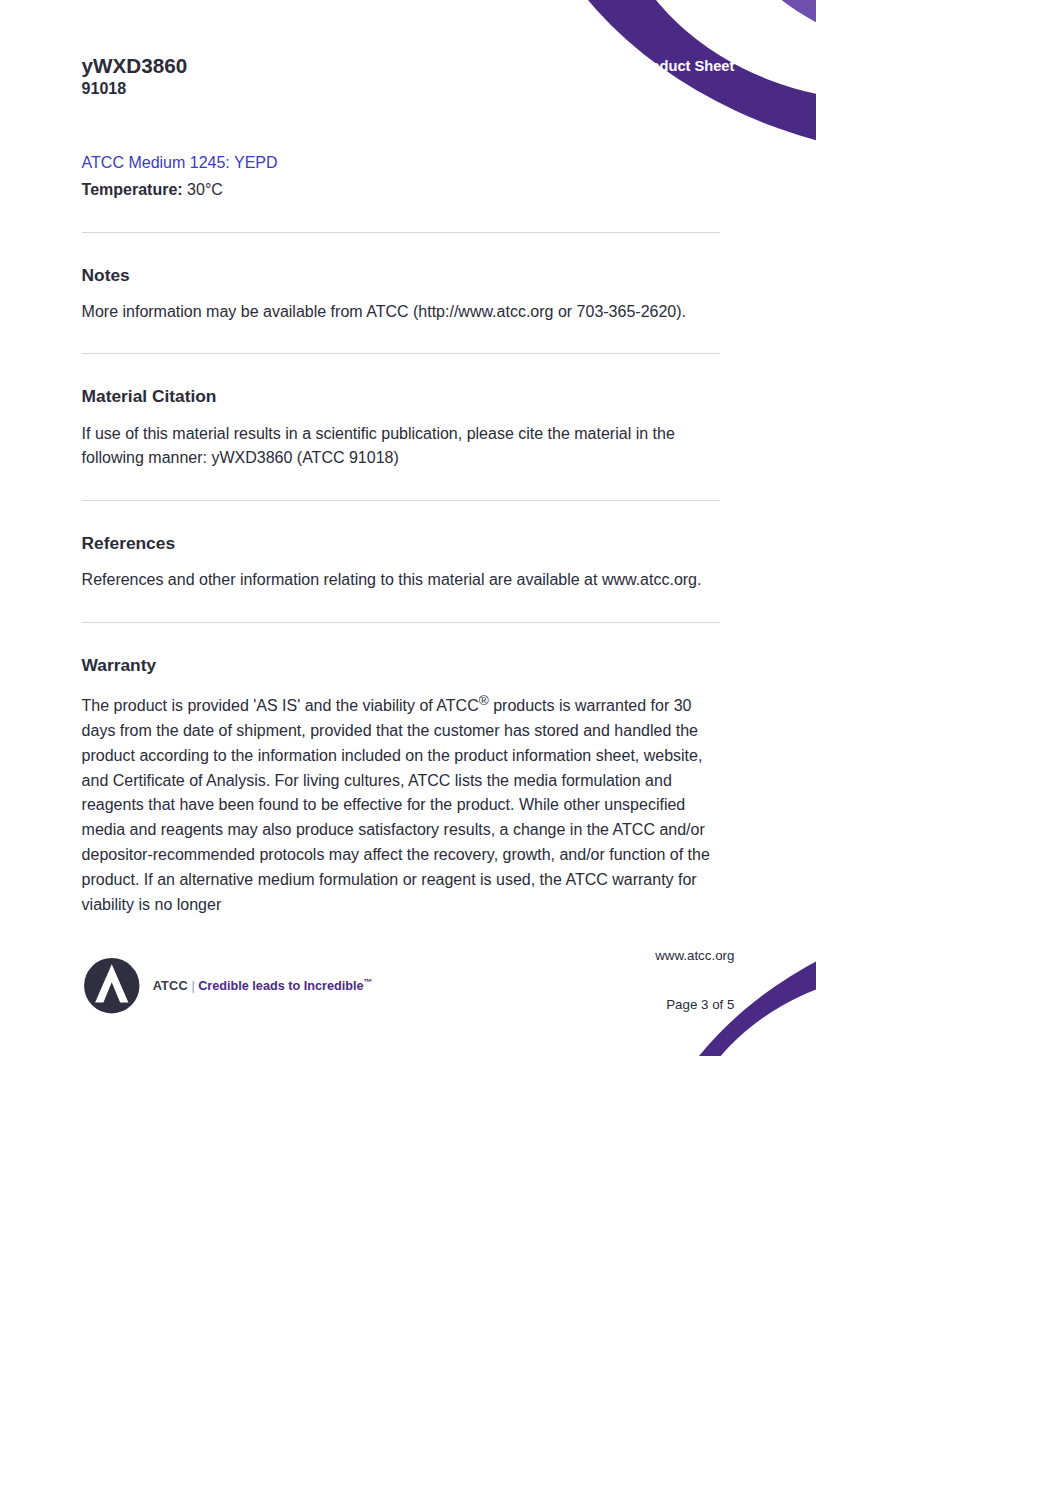yWXD3860 91018
Product Sheet
ATCC Medium 1245: YEPD
Temperature: 30°C
Notes
More information may be available from ATCC (http://www.atcc.org or 703-365-2620).
Material Citation
If use of this material results in a scientific publication, please cite the material in the following manner: yWXD3860 (ATCC 91018)
References
References and other information relating to this material are available at www.atcc.org.
Warranty
The product is provided 'AS IS' and the viability of ATCC® products is warranted for 30 days from the date of shipment, provided that the customer has stored and handled the product according to the information included on the product information sheet, website, and Certificate of Analysis. For living cultures, ATCC lists the media formulation and reagents that have been found to be effective for the product. While other unspecified media and reagents may also produce satisfactory results, a change in the ATCC and/or depositor-recommended protocols may affect the recovery, growth, and/or function of the product. If an alternative medium formulation or reagent is used, the ATCC warranty for viability is no longer
ATCC | Credible leads to Incredible™
www.atcc.org Page 3 of 5